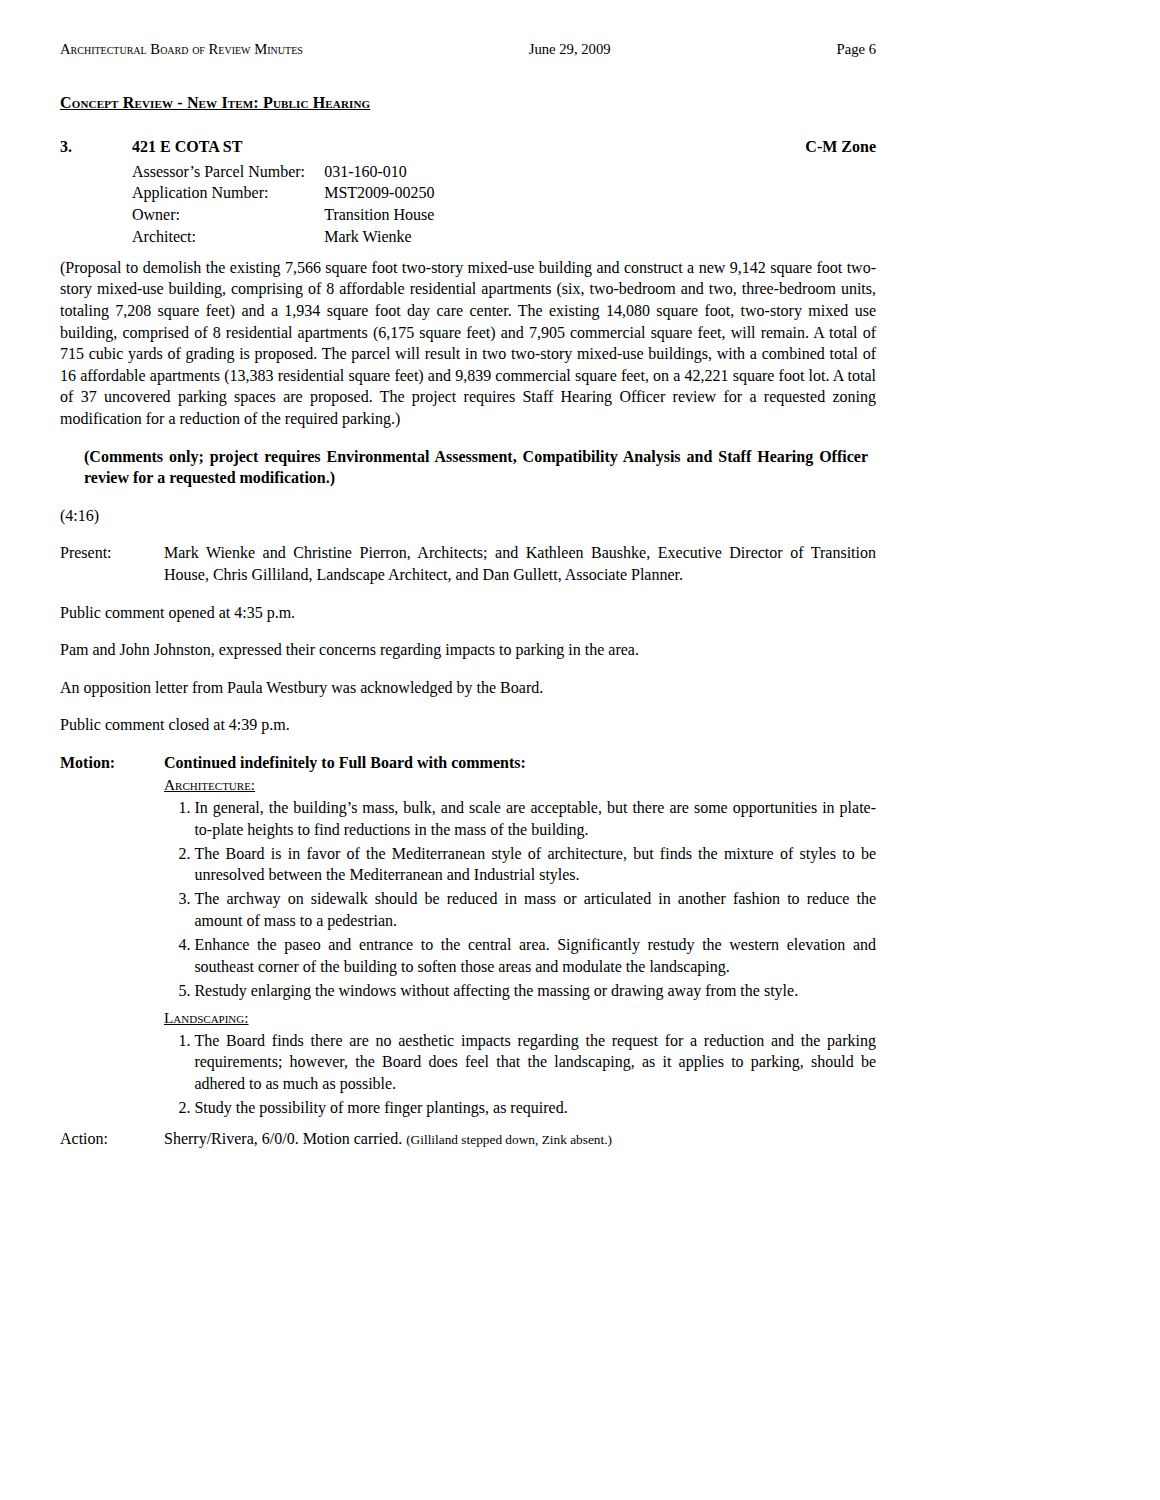Architectural Board of Review Minutes
June 29, 2009
Page 6
Concept Review - New Item: Public Hearing
3.
421 E COTA ST
C-M Zone
| Assessor’s Parcel Number: | 031-160-010 |
| Application Number: | MST2009-00250 |
| Owner: | Transition House |
| Architect: | Mark Wienke |
(Proposal to demolish the existing 7,566 square foot two-story mixed-use building and construct a new 9,142 square foot two-story mixed-use building, comprising of 8 affordable residential apartments (six, two-bedroom and two, three-bedroom units, totaling 7,208 square feet) and a 1,934 square foot day care center. The existing 14,080 square foot, two-story mixed use building, comprised of 8 residential apartments (6,175 square feet) and 7,905 commercial square feet, will remain. A total of 715 cubic yards of grading is proposed. The parcel will result in two two-story mixed-use buildings, with a combined total of 16 affordable apartments (13,383 residential square feet) and 9,839 commercial square feet, on a 42,221 square foot lot. A total of 37 uncovered parking spaces are proposed. The project requires Staff Hearing Officer review for a requested zoning modification for a reduction of the required parking.)
(Comments only; project requires Environmental Assessment, Compatibility Analysis and Staff Hearing Officer review for a requested modification.)
(4:16)
Present:
Mark Wienke and Christine Pierron, Architects; and Kathleen Baushke, Executive Director of Transition House, Chris Gilliland, Landscape Architect, and Dan Gullett, Associate Planner.
Public comment opened at 4:35 p.m.
Pam and John Johnston, expressed their concerns regarding impacts to parking in the area.
An opposition letter from Paula Westbury was acknowledged by the Board.
Public comment closed at 4:39 p.m.
Motion:
Continued indefinitely to Full Board with comments:
Architecture:
In general, the building’s mass, bulk, and scale are acceptable, but there are some opportunities in plate-to-plate heights to find reductions in the mass of the building.
The Board is in favor of the Mediterranean style of architecture, but finds the mixture of styles to be unresolved between the Mediterranean and Industrial styles.
The archway on sidewalk should be reduced in mass or articulated in another fashion to reduce the amount of mass to a pedestrian.
Enhance the paseo and entrance to the central area. Significantly restudy the western elevation and southeast corner of the building to soften those areas and modulate the landscaping.
Restudy enlarging the windows without affecting the massing or drawing away from the style.
Landscaping:
The Board finds there are no aesthetic impacts regarding the request for a reduction and the parking requirements; however, the Board does feel that the landscaping, as it applies to parking, should be adhered to as much as possible.
Study the possibility of more finger plantings, as required.
Action:
Sherry/Rivera, 6/0/0. Motion carried. (Gilliland stepped down, Zink absent.)